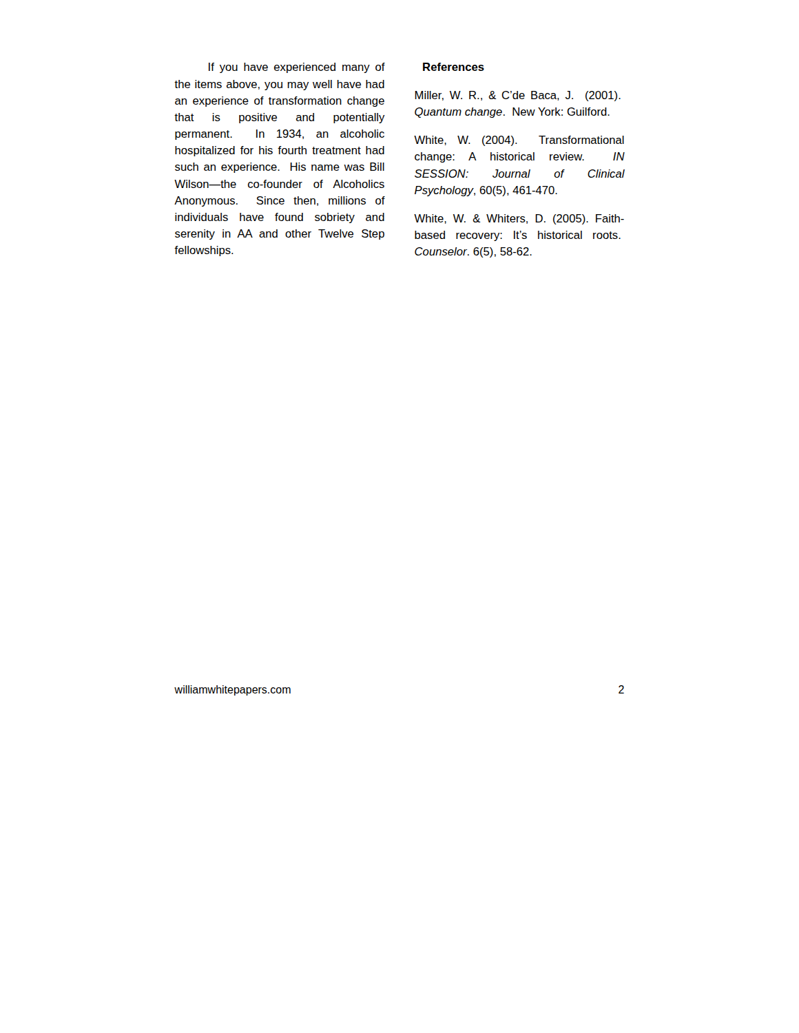If you have experienced many of the items above, you may well have had an experience of transformation change that is positive and potentially permanent. In 1934, an alcoholic hospitalized for his fourth treatment had such an experience. His name was Bill Wilson—the co-founder of Alcoholics Anonymous. Since then, millions of individuals have found sobriety and serenity in AA and other Twelve Step fellowships.
References
Miller, W. R., & C’de Baca, J. (2001). Quantum change. New York: Guilford.
White, W. (2004). Transformational change: A historical review. IN SESSION: Journal of Clinical Psychology, 60(5), 461-470.
White, W. & Whiters, D. (2005). Faith-based recovery: It’s historical roots. Counselor. 6(5), 58-62.
williamwhitepapers.com 2